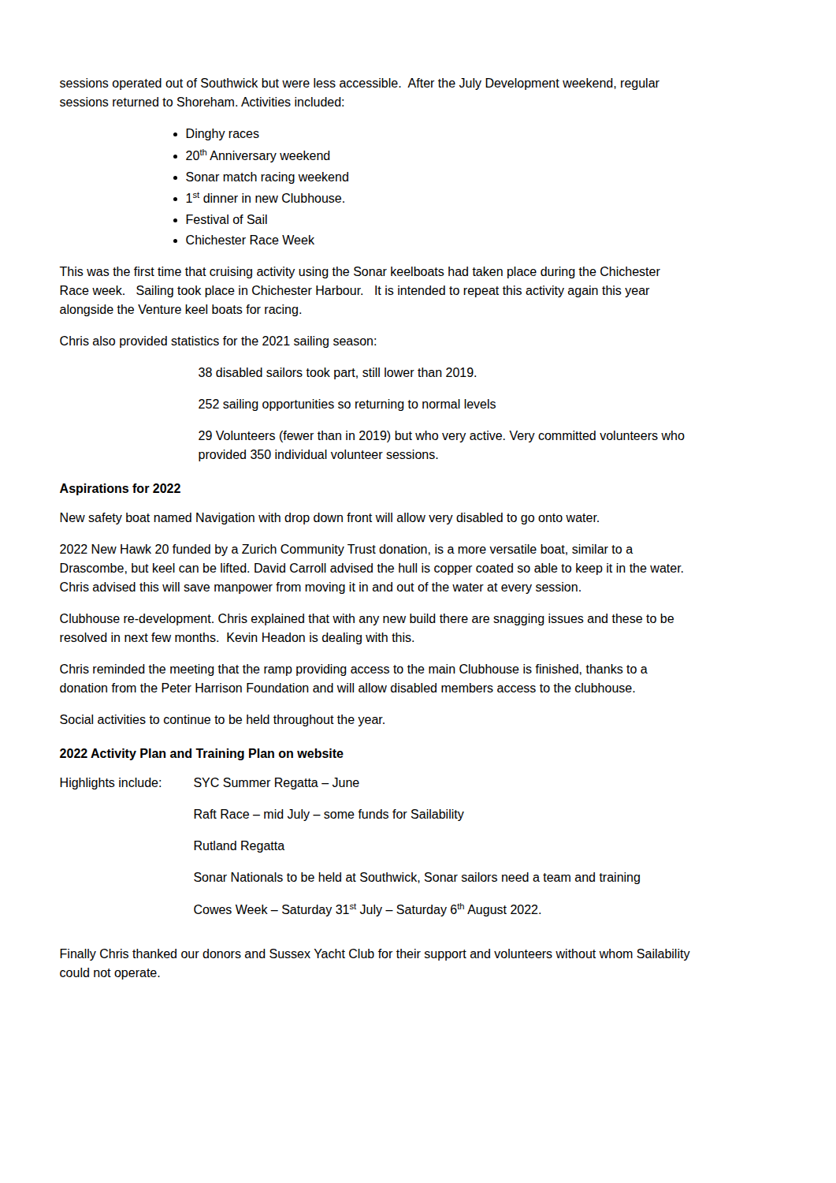sessions operated out of Southwick but were less accessible. After the July Development weekend, regular sessions returned to Shoreham. Activities included:
Dinghy races
20th Anniversary weekend
Sonar match racing weekend
1st dinner in new Clubhouse.
Festival of Sail
Chichester Race Week
This was the first time that cruising activity using the Sonar keelboats had taken place during the Chichester Race week. Sailing took place in Chichester Harbour. It is intended to repeat this activity again this year alongside the Venture keel boats for racing.
Chris also provided statistics for the 2021 sailing season:
38 disabled sailors took part, still lower than 2019.
252 sailing opportunities so returning to normal levels
29 Volunteers (fewer than in 2019) but who very active. Very committed volunteers who provided 350 individual volunteer sessions.
Aspirations for 2022
New safety boat named Navigation with drop down front will allow very disabled to go onto water.
2022 New Hawk 20 funded by a Zurich Community Trust donation, is a more versatile boat, similar to a Drascombe, but keel can be lifted. David Carroll advised the hull is copper coated so able to keep it in the water. Chris advised this will save manpower from moving it in and out of the water at every session.
Clubhouse re-development. Chris explained that with any new build there are snagging issues and these to be resolved in next few months. Kevin Headon is dealing with this.
Chris reminded the meeting that the ramp providing access to the main Clubhouse is finished, thanks to a donation from the Peter Harrison Foundation and will allow disabled members access to the clubhouse.
Social activities to continue to be held throughout the year.
2022 Activity Plan and Training Plan on website
| Highlights include: | SYC Summer Regatta – June |
| | Raft Race – mid July – some funds for Sailability |
| | Rutland Regatta |
| | Sonar Nationals to be held at Southwick, Sonar sailors need a team and training |
| | Cowes Week – Saturday 31 st July – Saturday 6 th August 2022. |
Finally Chris thanked our donors and Sussex Yacht Club for their support and volunteers without whom Sailability could not operate.